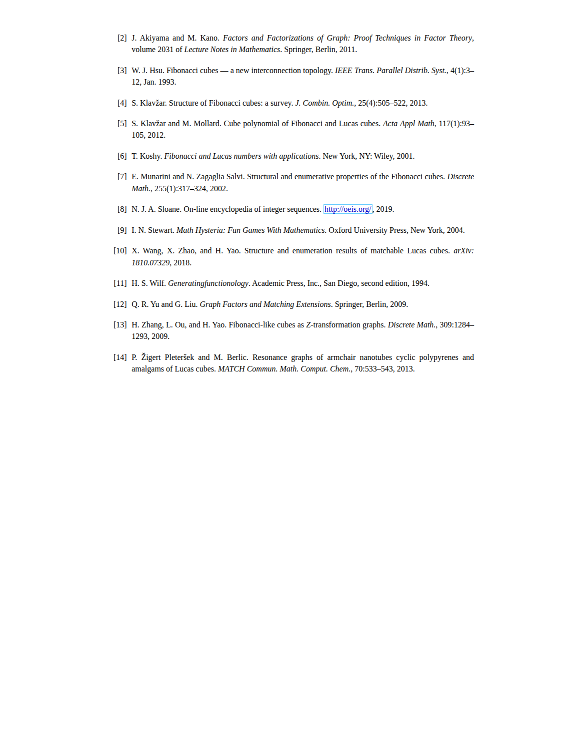J. Akiyama and M. Kano. Factors and Factorizations of Graph: Proof Techniques in Factor Theory, volume 2031 of Lecture Notes in Mathematics. Springer, Berlin, 2011.
W. J. Hsu. Fibonacci cubes — a new interconnection topology. IEEE Trans. Parallel Distrib. Syst., 4(1):3–12, Jan. 1993.
S. Klavžar. Structure of Fibonacci cubes: a survey. J. Combin. Optim., 25(4):505–522, 2013.
S. Klavžar and M. Mollard. Cube polynomial of Fibonacci and Lucas cubes. Acta Appl Math, 117(1):93–105, 2012.
T. Koshy. Fibonacci and Lucas numbers with applications. New York, NY: Wiley, 2001.
E. Munarini and N. Zagaglia Salvi. Structural and enumerative properties of the Fibonacci cubes. Discrete Math., 255(1):317–324, 2002.
N. J. A. Sloane. On-line encyclopedia of integer sequences. http://oeis.org/, 2019.
I. N. Stewart. Math Hysteria: Fun Games With Mathematics. Oxford University Press, New York, 2004.
X. Wang, X. Zhao, and H. Yao. Structure and enumeration results of matchable Lucas cubes. arXiv: 1810.07329, 2018.
H. S. Wilf. Generatingfunctionology. Academic Press, Inc., San Diego, second edition, 1994.
Q. R. Yu and G. Liu. Graph Factors and Matching Extensions. Springer, Berlin, 2009.
H. Zhang, L. Ou, and H. Yao. Fibonacci-like cubes as Z-transformation graphs. Discrete Math., 309:1284–1293, 2009.
P. Žigert Pleteršek and M. Berlic. Resonance graphs of armchair nanotubes cyclic polypyrenes and amalgams of Lucas cubes. MATCH Commun. Math. Comput. Chem., 70:533–543, 2013.